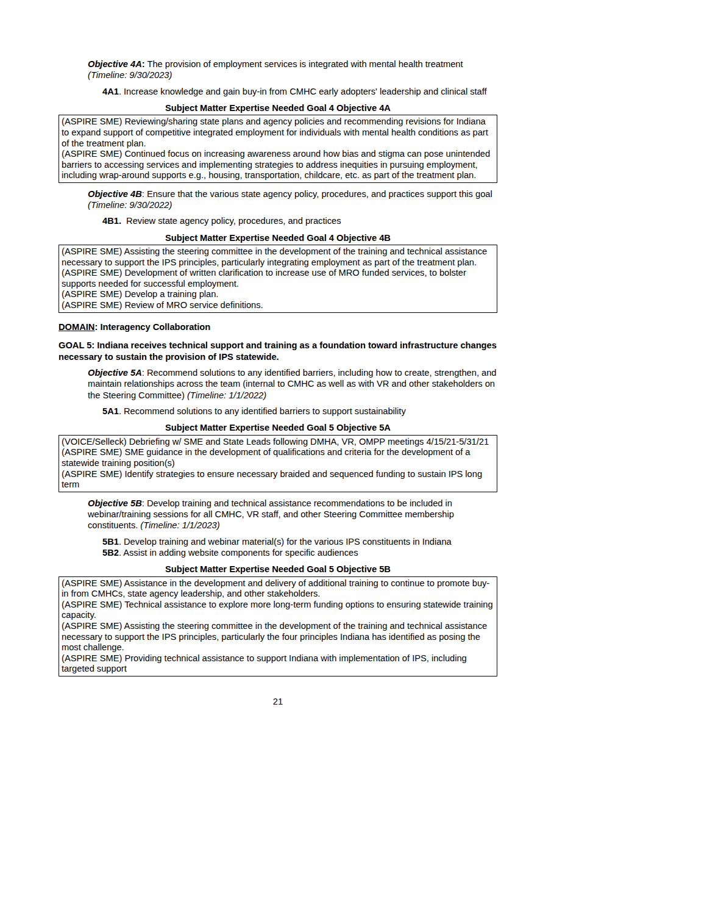Objective 4A: The provision of employment services is integrated with mental health treatment (Timeline: 9/30/2023)
4A1. Increase knowledge and gain buy-in from CMHC early adopters' leadership and clinical staff
Subject Matter Expertise Needed Goal 4 Objective 4A
| (ASPIRE SME) Reviewing/sharing state plans and agency policies and recommending revisions for Indiana to expand support of competitive integrated employment for individuals with mental health conditions as part of the treatment plan. (ASPIRE SME) Continued focus on increasing awareness around how bias and stigma can pose unintended barriers to accessing services and implementing strategies to address inequities in pursuing employment, including wrap-around supports e.g., housing, transportation, childcare, etc. as part of the treatment plan. |
Objective 4B: Ensure that the various state agency policy, procedures, and practices support this goal (Timeline: 9/30/2022)
4B1. Review state agency policy, procedures, and practices
Subject Matter Expertise Needed Goal 4 Objective 4B
| (ASPIRE SME) Assisting the steering committee in the development of the training and technical assistance necessary to support the IPS principles, particularly integrating employment as part of the treatment plan. (ASPIRE SME) Development of written clarification to increase use of MRO funded services, to bolster supports needed for successful employment. (ASPIRE SME) Develop a training plan. (ASPIRE SME) Review of MRO service definitions. |
DOMAIN: Interagency Collaboration
GOAL 5: Indiana receives technical support and training as a foundation toward infrastructure changes necessary to sustain the provision of IPS statewide.
Objective 5A: Recommend solutions to any identified barriers, including how to create, strengthen, and maintain relationships across the team (internal to CMHC as well as with VR and other stakeholders on the Steering Committee) (Timeline: 1/1/2022)
5A1. Recommend solutions to any identified barriers to support sustainability
Subject Matter Expertise Needed Goal 5 Objective 5A
| (VOICE/Selleck) Debriefing w/ SME and State Leads following DMHA, VR, OMPP meetings 4/15/21-5/31/21 (ASPIRE SME) SME guidance in the development of qualifications and criteria for the development of a statewide training position(s) (ASPIRE SME) Identify strategies to ensure necessary braided and sequenced funding to sustain IPS long term |
Objective 5B: Develop training and technical assistance recommendations to be included in webinar/training sessions for all CMHC, VR staff, and other Steering Committee membership constituents. (Timeline: 1/1/2023)
5B1. Develop training and webinar material(s) for the various IPS constituents in Indiana
5B2. Assist in adding website components for specific audiences
Subject Matter Expertise Needed Goal 5 Objective 5B
| (ASPIRE SME) Assistance in the development and delivery of additional training to continue to promote buy-in from CMHCs, state agency leadership, and other stakeholders. (ASPIRE SME) Technical assistance to explore more long-term funding options to ensuring statewide training capacity. (ASPIRE SME) Assisting the steering committee in the development of the training and technical assistance necessary to support the IPS principles, particularly the four principles Indiana has identified as posing the most challenge. (ASPIRE SME) Providing technical assistance to support Indiana with implementation of IPS, including targeted support |
21